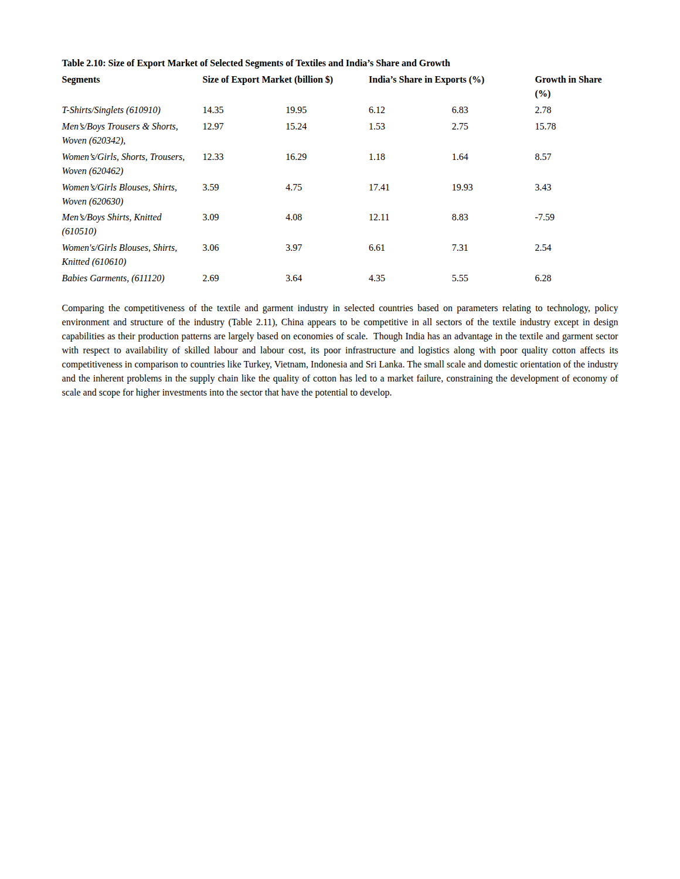Table 2.10: Size of Export Market of Selected Segments of Textiles and India’s Share and Growth
| Segments | Size of Export Market (billion $) | India’s Share in Exports (%) | Growth in Share (%) |
| --- | --- | --- | --- |
| T-Shirts/Singlets (610910) | 14.35 | 19.95 | 6.12 | 6.83 | 2.78 |
| Men’s/Boys Trousers & Shorts, Woven (620342), | 12.97 | 15.24 | 1.53 | 2.75 | 15.78 |
| Women’s/Girls, Shorts, Trousers, Woven (620462) | 12.33 | 16.29 | 1.18 | 1.64 | 8.57 |
| Women’s/Girls Blouses, Shirts, Woven (620630) | 3.59 | 4.75 | 17.41 | 19.93 | 3.43 |
| Men’s/Boys Shirts, Knitted (610510) | 3.09 | 4.08 | 12.11 | 8.83 | -7.59 |
| Women's/Girls Blouses, Shirts, Knitted (610610) | 3.06 | 3.97 | 6.61 | 7.31 | 2.54 |
| Babies Garments, (611120) | 2.69 | 3.64 | 4.35 | 5.55 | 6.28 |
Comparing the competitiveness of the textile and garment industry in selected countries based on parameters relating to technology, policy environment and structure of the industry (Table 2.11), China appears to be competitive in all sectors of the textile industry except in design capabilities as their production patterns are largely based on economies of scale. Though India has an advantage in the textile and garment sector with respect to availability of skilled labour and labour cost, its poor infrastructure and logistics along with poor quality cotton affects its competitiveness in comparison to countries like Turkey, Vietnam, Indonesia and Sri Lanka. The small scale and domestic orientation of the industry and the inherent problems in the supply chain like the quality of cotton has led to a market failure, constraining the development of economy of scale and scope for higher investments into the sector that have the potential to develop.